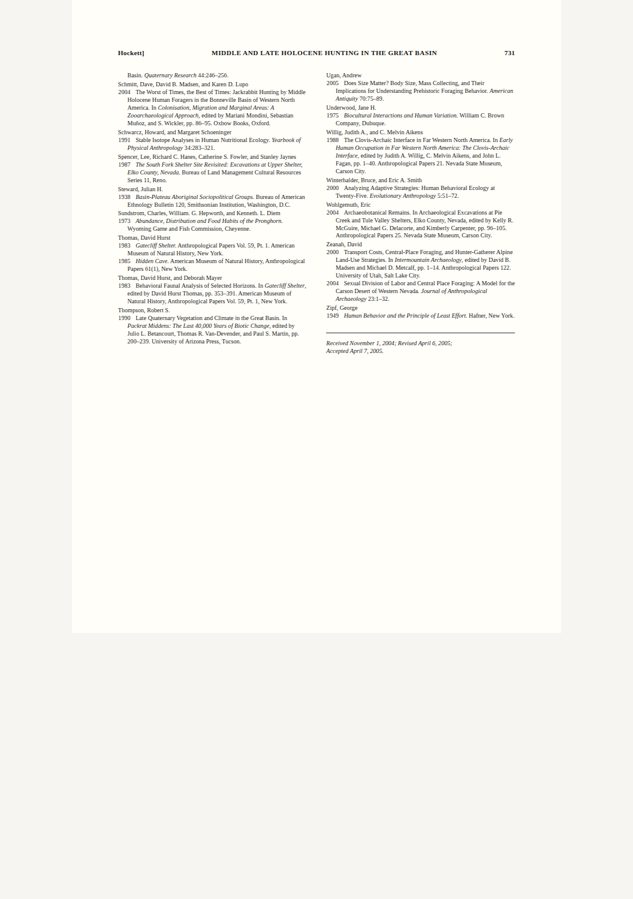Hockett] Middle and Late Holocene Hunting in the Great Basin 731
Basin. Quaternary Research 44:246–256.
Schmitt, Dave, David B. Madsen, and Karen D. Lupo
2004 The Worst of Times, the Best of Times: Jackrabbit Hunting by Middle Holocene Human Foragers in the Bonneville Basin of Western North America. In Colonisation, Migration and Marginal Areas: A Zooarchaeological Approach, edited by Mariani Mondini, Sebastian Muñoz, and S. Wickler, pp. 86–95. Oxbow Books, Oxford.
Schwarcz, Howard, and Margaret Schoeninger
1991 Stable Isotope Analyses in Human Nutritional Ecology. Yearbook of Physical Anthropology 34:283–321.
Spencer, Lee, Richard C. Hanes, Catherine S. Fowler, and Stanley Jaynes
1987 The South Fork Shelter Site Revisited: Excavations at Upper Shelter, Elko County, Nevada. Bureau of Land Management Cultural Resources Series 11, Reno.
Steward, Julian H.
1938 Basin-Plateau Aboriginal Sociopolitical Groups. Bureau of American Ethnology Bulletin 120, Smithsonian Institution, Washington, D.C.
Sundstrom, Charles, William. G. Hepworth, and Kenneth. L. Diem
1973 Abundance, Distribution and Food Habits of the Pronghorn. Wyoming Game and Fish Commission, Cheyenne.
Thomas, David Hurst
1983 Gatecliff Shelter. Anthropological Papers Vol. 59, Pt. 1. American Museum of Natural History, New York.
1985 Hidden Cave. American Museum of Natural History, Anthropological Papers 61(1), New York.
Thomas, David Hurst, and Deborah Mayer
1983 Behavioral Faunal Analysis of Selected Horizons. In Gatecliff Shelter, edited by David Hurst Thomas, pp. 353–391. American Museum of Natural History, Anthropological Papers Vol. 59, Pt. 1, New York.
Thompson, Robert S.
1990 Late Quaternary Vegetation and Climate in the Great Basin. In Packrat Middens: The Last 40,000 Years of Biotic Change, edited by Julio L. Betancourt, Thomas R. Van-Devender, and Paul S. Martin, pp. 200–239. University of Arizona Press, Tucson.
Ugan, Andrew
2005 Does Size Matter? Body Size, Mass Collecting, and Their Implications for Understanding Prehistoric Foraging Behavior. American Antiquity 70:75–89.
Underwood, Jane H.
1975 Biocultural Interactions and Human Variation. William C. Brown Company, Dubuque.
Willig, Judith A., and C. Melvin Aikens
1988 The Clovis-Archaic Interface in Far Western North America. In Early Human Occupation in Far Western North America: The Clovis-Archaic Interface, edited by Judith A. Willig, C. Melvin Aikens, and John L. Fagan, pp. 1–40. Anthropological Papers 21. Nevada State Museum, Carson City.
Winterhalder, Bruce, and Eric A. Smith
2000 Analyzing Adaptive Strategies: Human Behavioral Ecology at Twenty-Five. Evolutionary Anthropology 5:51–72.
Wohlgemuth, Eric
2004 Archaeobotanical Remains. In Archaeological Excavations at Pie Creek and Tule Valley Shelters, Elko County, Nevada, edited by Kelly R. McGuire, Michael G. Delacorte, and Kimberly Carpenter, pp. 96–105. Anthropological Papers 25. Nevada State Museum, Carson City.
Zeanah, David
2000 Transport Costs, Central-Place Foraging, and Hunter-Gatherer Alpine Land-Use Strategies. In Intermountain Archaeology, edited by David B. Madsen and Michael D. Metcalf, pp. 1–14. Anthropological Papers 122. University of Utah, Salt Lake City.
2004 Sexual Division of Labor and Central Place Foraging: A Model for the Carson Desert of Western Nevada. Journal of Anthropological Archaeology 23:1–32.
Zipf, George
1949 Human Behavior and the Principle of Least Effort. Hafner, New York.
Received November 1, 2004; Revised April 6, 2005;
Accepted April 7, 2005.